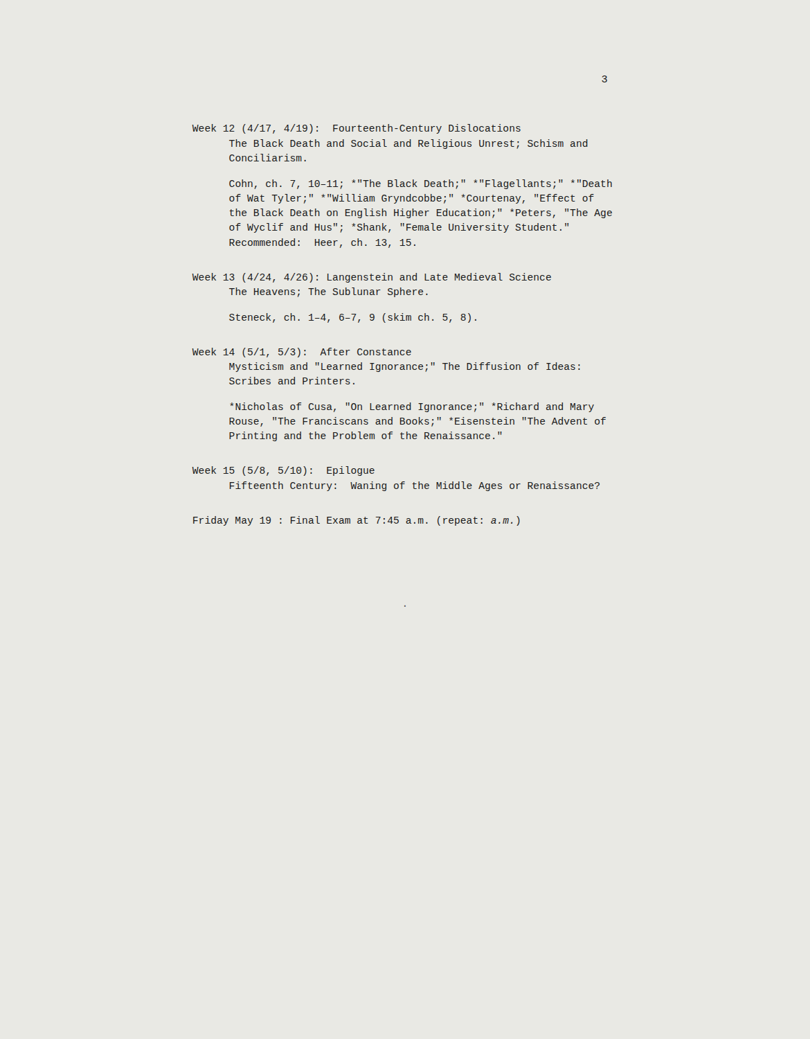3
Week 12 (4/17, 4/19): Fourteenth-Century Dislocations
The Black Death and Social and Religious Unrest; Schism and Conciliarism.
Cohn, ch. 7, 10–11; *"The Black Death;" *"Flagellants;" *"Death of Wat Tyler;" *"William Gryndcobbe;" *Courtenay, "Effect of the Black Death on English Higher Education;" *Peters, "The Age of Wyclif and Hus"; *Shank, "Female University Student."
Recommended: Heer, ch. 13, 15.
Week 13 (4/24, 4/26): Langenstein and Late Medieval Science
The Heavens; The Sublunar Sphere.
Steneck, ch. 1–4, 6–7, 9 (skim ch. 5, 8).
Week 14 (5/1, 5/3): After Constance
Mysticism and "Learned Ignorance;" The Diffusion of Ideas: Scribes and Printers.
*Nicholas of Cusa, "On Learned Ignorance;" *Richard and Mary Rouse, "The Franciscans and Books;" *Eisenstein "The Advent of Printing and the Problem of the Renaissance."
Week 15 (5/8, 5/10): Epilogue
Fifteenth Century: Waning of the Middle Ages or Renaissance?
Friday May 19 : Final Exam at 7:45 a.m. (repeat: a.m.)
.